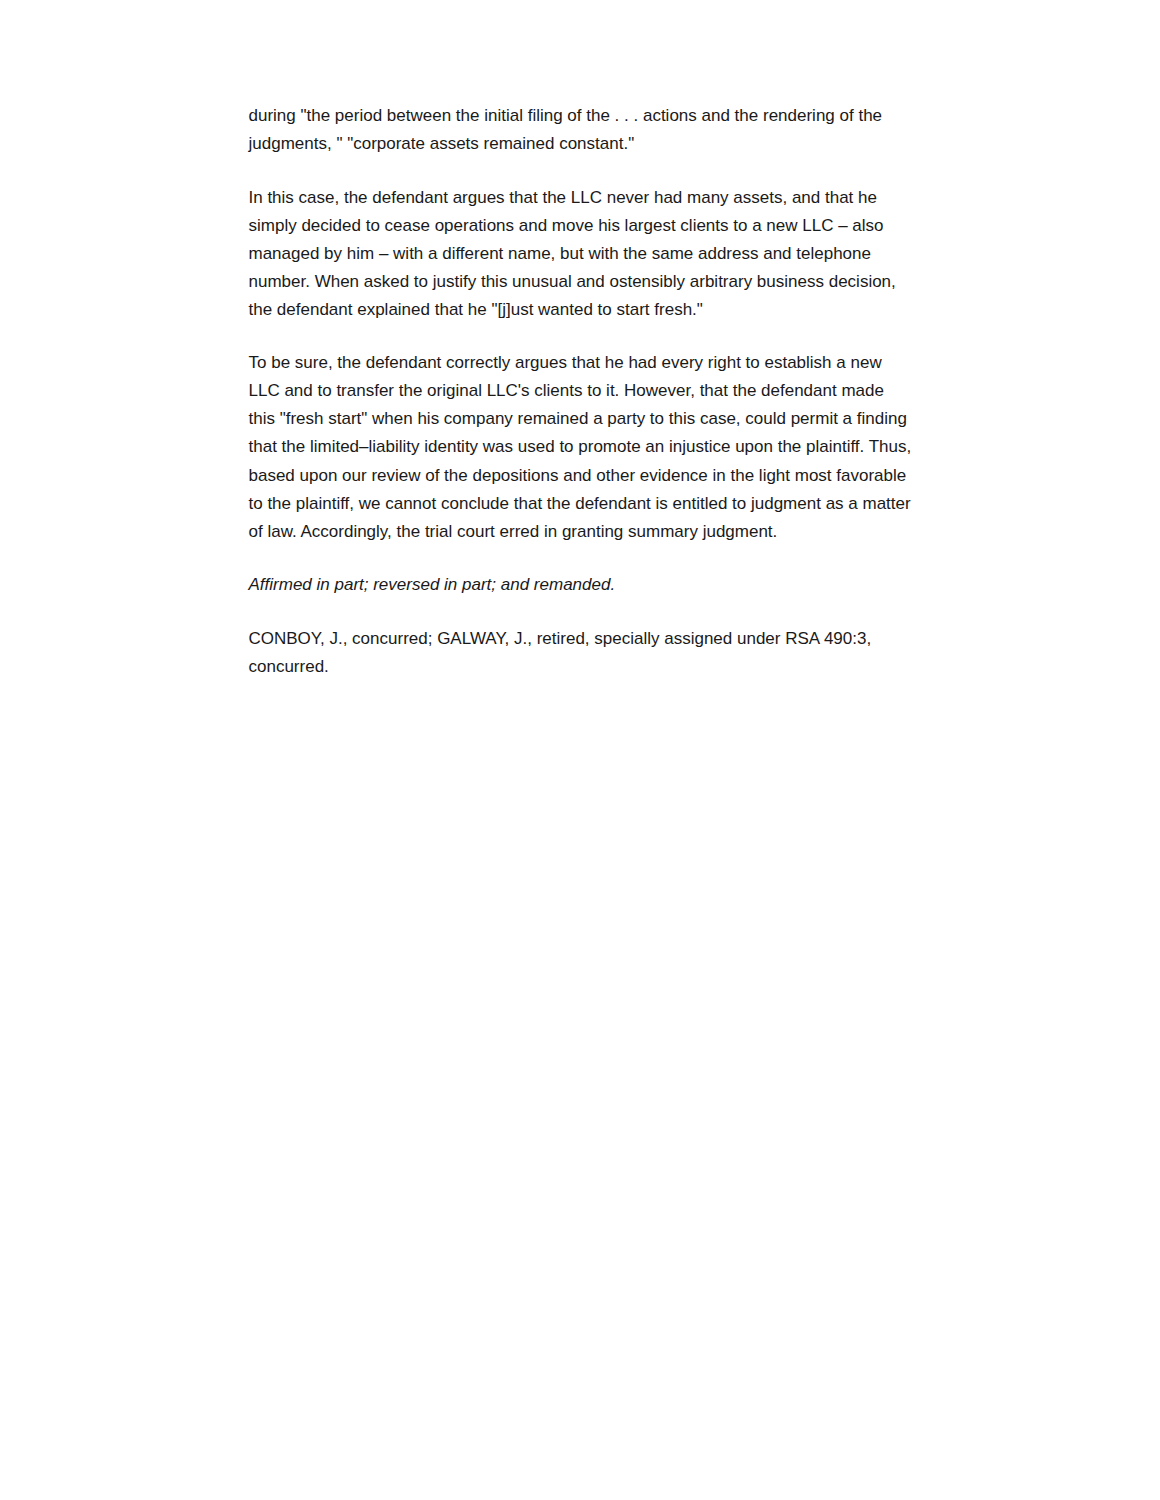during "the period between the initial filing of the . . . actions and the rendering of the judgments, " "corporate assets remained constant."
In this case, the defendant argues that the LLC never had many assets, and that he simply decided to cease operations and move his largest clients to a new LLC – also managed by him – with a different name, but with the same address and telephone number. When asked to justify this unusual and ostensibly arbitrary business decision, the defendant explained that he "[j]ust wanted to start fresh."
To be sure, the defendant correctly argues that he had every right to establish a new LLC and to transfer the original LLC's clients to it. However, that the defendant made this "fresh start" when his company remained a party to this case, could permit a finding that the limited–liability identity was used to promote an injustice upon the plaintiff. Thus, based upon our review of the depositions and other evidence in the light most favorable to the plaintiff, we cannot conclude that the defendant is entitled to judgment as a matter of law. Accordingly, the trial court erred in granting summary judgment.
Affirmed in part; reversed in part; and remanded.
CONBOY, J., concurred; GALWAY, J., retired, specially assigned under RSA 490:3, concurred.